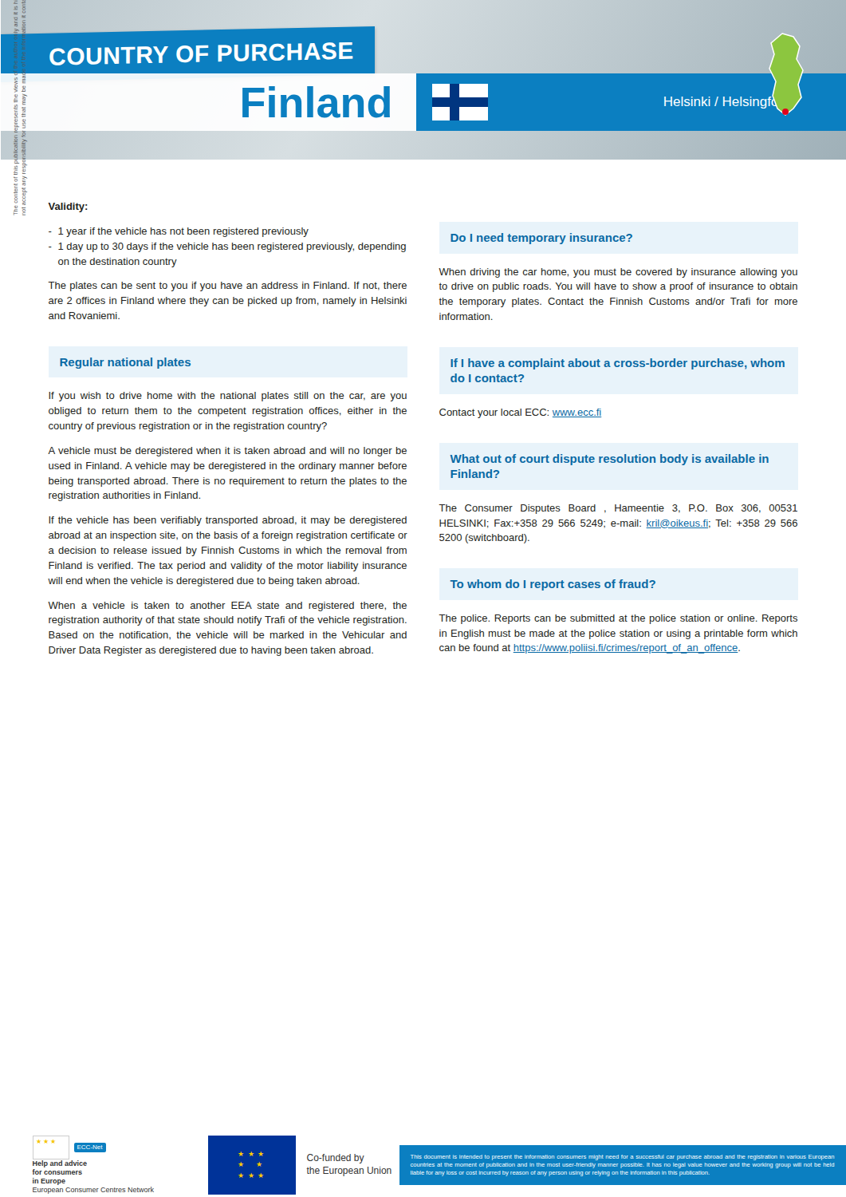COUNTRY OF PURCHASE
Finland
Helsinki / Helsingfors
Updated: 04/2019
The content of this publication represents the views of the author only and it is his/her sole responsibility; it cannot be considered to reflect the views of the European Commission and/or the Consumers, Health, Agriculture and Food Executive Agency (CHAFEA) or any other body of the European Union. The European Commission and the Agency do not accept any responsibility for use that may be made of the information it contains.
Validity:
1 year if the vehicle has not been registered previously
1 day up to 30 days if the vehicle has been registered previously, depending on the destination country
The plates can be sent to you if you have an address in Finland. If not, there are 2 offices in Finland where they can be picked up from, namely in Helsinki and Rovaniemi.
Regular national plates
If you wish to drive home with the national plates still on the car, are you obliged to return them to the competent registration offices, either in the country of previous registration or in the registration country?
A vehicle must be deregistered when it is taken abroad and will no longer be used in Finland. A vehicle may be deregistered in the ordinary manner before being transported abroad. There is no requirement to return the plates to the registration authorities in Finland.
If the vehicle has been verifiably transported abroad, it may be deregistered abroad at an inspection site, on the basis of a foreign registration certificate or a decision to release issued by Finnish Customs in which the removal from Finland is verified. The tax period and validity of the motor liability insurance will end when the vehicle is deregistered due to being taken abroad.
When a vehicle is taken to another EEA state and registered there, the registration authority of that state should notify Trafi of the vehicle registration. Based on the notification, the vehicle will be marked in the Vehicular and Driver Data Register as deregistered due to having been taken abroad.
Do I need temporary insurance?
When driving the car home, you must be covered by insurance allowing you to drive on public roads. You will have to show a proof of insurance to obtain the temporary plates. Contact the Finnish Customs and/or Trafi for more information.
If I have a complaint about a cross-border purchase, whom do I contact?
Contact your local ECC: www.ecc.fi
What out of court dispute resolution body is available in Finland?
The Consumer Disputes Board , Hameentie 3, P.O. Box 306, 00531 HELSINKI; Fax:+358 29 566 5249; e-mail: kril@oikeus.fi; Tel: +358 29 566 5200 (switchboard).
To whom do I report cases of fraud?
The police. Reports can be submitted at the police station or online. Reports in English must be made at the police station or using a printable form which can be found at https://www.poliisi.fi/crimes/report_of_an_offence.
ECC-Net
Help and advice
for consumers
in Europe
European Consumer Centres Network
★ ★ ★
★ ★
★ ★ ★
Co-funded by
the European Union
This document is intended to present the information consumers might need for a successful car purchase abroad and the registration in various European countries at the moment of publication and in the most user-friendly manner possible. It has no legal value however and the working group will not be held liable for any loss or cost incurred by reason of any person using or relying on the information in this publication.